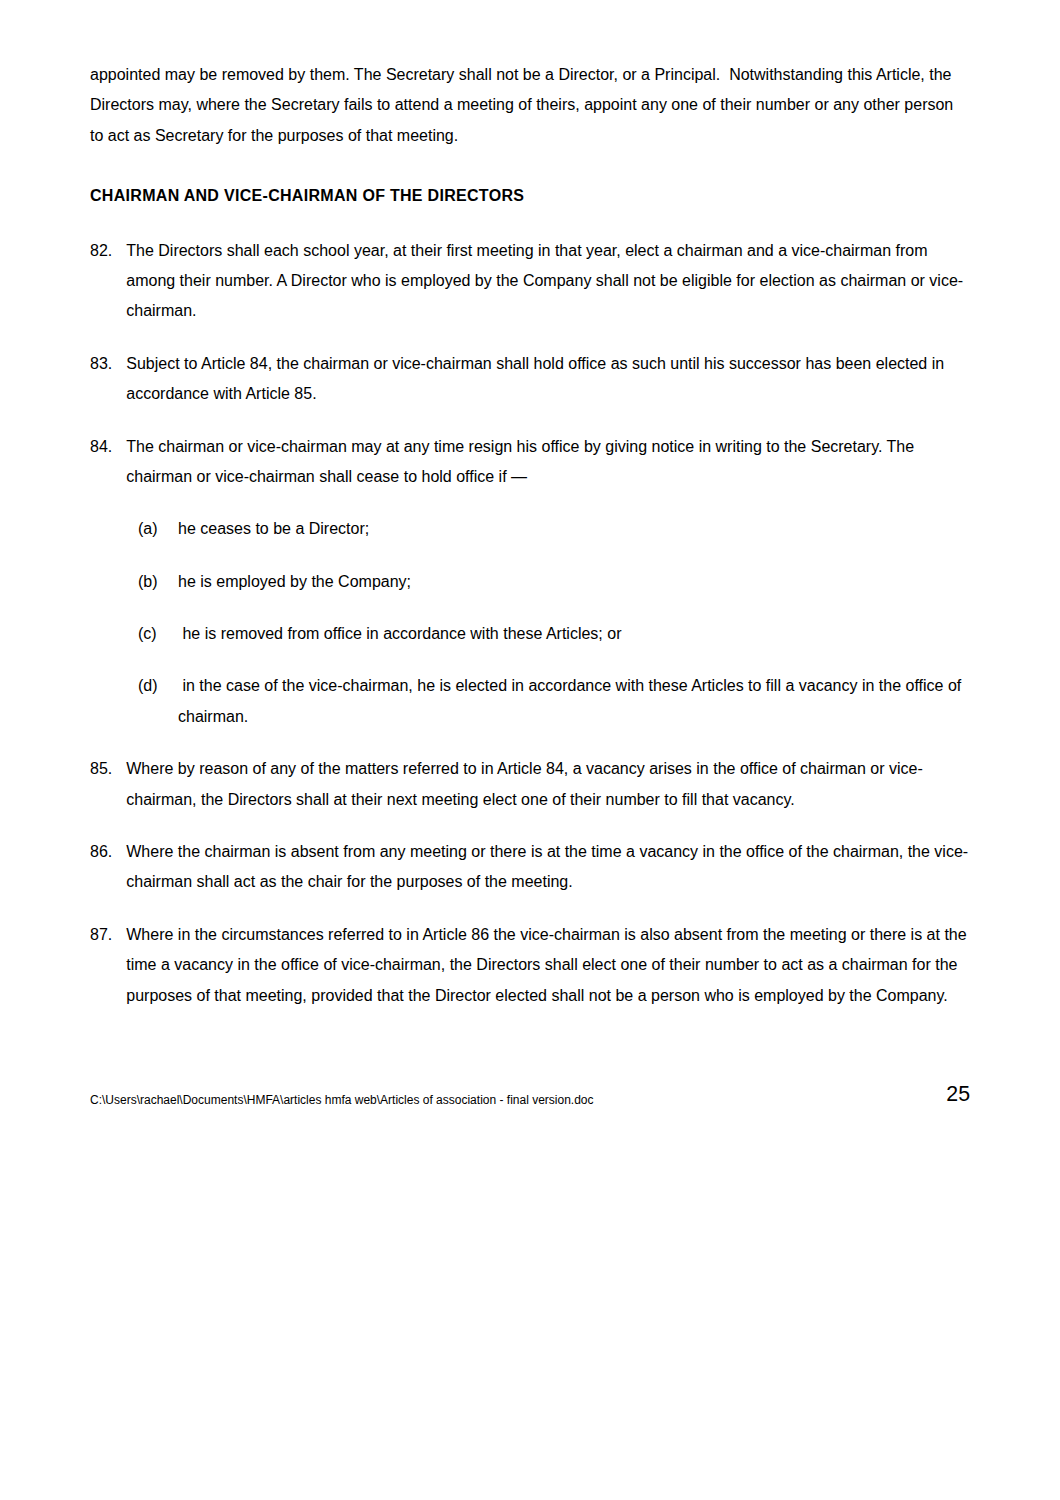appointed may be removed by them. The Secretary shall not be a Director, or a Principal. Notwithstanding this Article, the Directors may, where the Secretary fails to attend a meeting of theirs, appoint any one of their number or any other person to act as Secretary for the purposes of that meeting.
CHAIRMAN AND VICE-CHAIRMAN OF THE DIRECTORS
82.
The Directors shall each school year, at their first meeting in that year, elect a chairman and a vice-chairman from among their number. A Director who is employed by the Company shall not be eligible for election as chairman or vice-chairman.
83.
Subject to Article 84, the chairman or vice-chairman shall hold office as such until his successor has been elected in accordance with Article 85.
84.
The chairman or vice-chairman may at any time resign his office by giving notice in writing to the Secretary. The chairman or vice-chairman shall cease to hold office if —
(a) he ceases to be a Director;
(b) he is employed by the Company;
(c) he is removed from office in accordance with these Articles; or
(d) in the case of the vice-chairman, he is elected in accordance with these Articles to fill a vacancy in the office of chairman.
85.
Where by reason of any of the matters referred to in Article 84, a vacancy arises in the office of chairman or vice-chairman, the Directors shall at their next meeting elect one of their number to fill that vacancy.
86.
Where the chairman is absent from any meeting or there is at the time a vacancy in the office of the chairman, the vice-chairman shall act as the chair for the purposes of the meeting.
87.
Where in the circumstances referred to in Article 86 the vice-chairman is also absent from the meeting or there is at the time a vacancy in the office of vice-chairman, the Directors shall elect one of their number to act as a chairman for the purposes of that meeting, provided that the Director elected shall not be a person who is employed by the Company.
C:\Users\rachael\Documents\HMFA\articles hmfa web\Articles of association - final version.doc
25